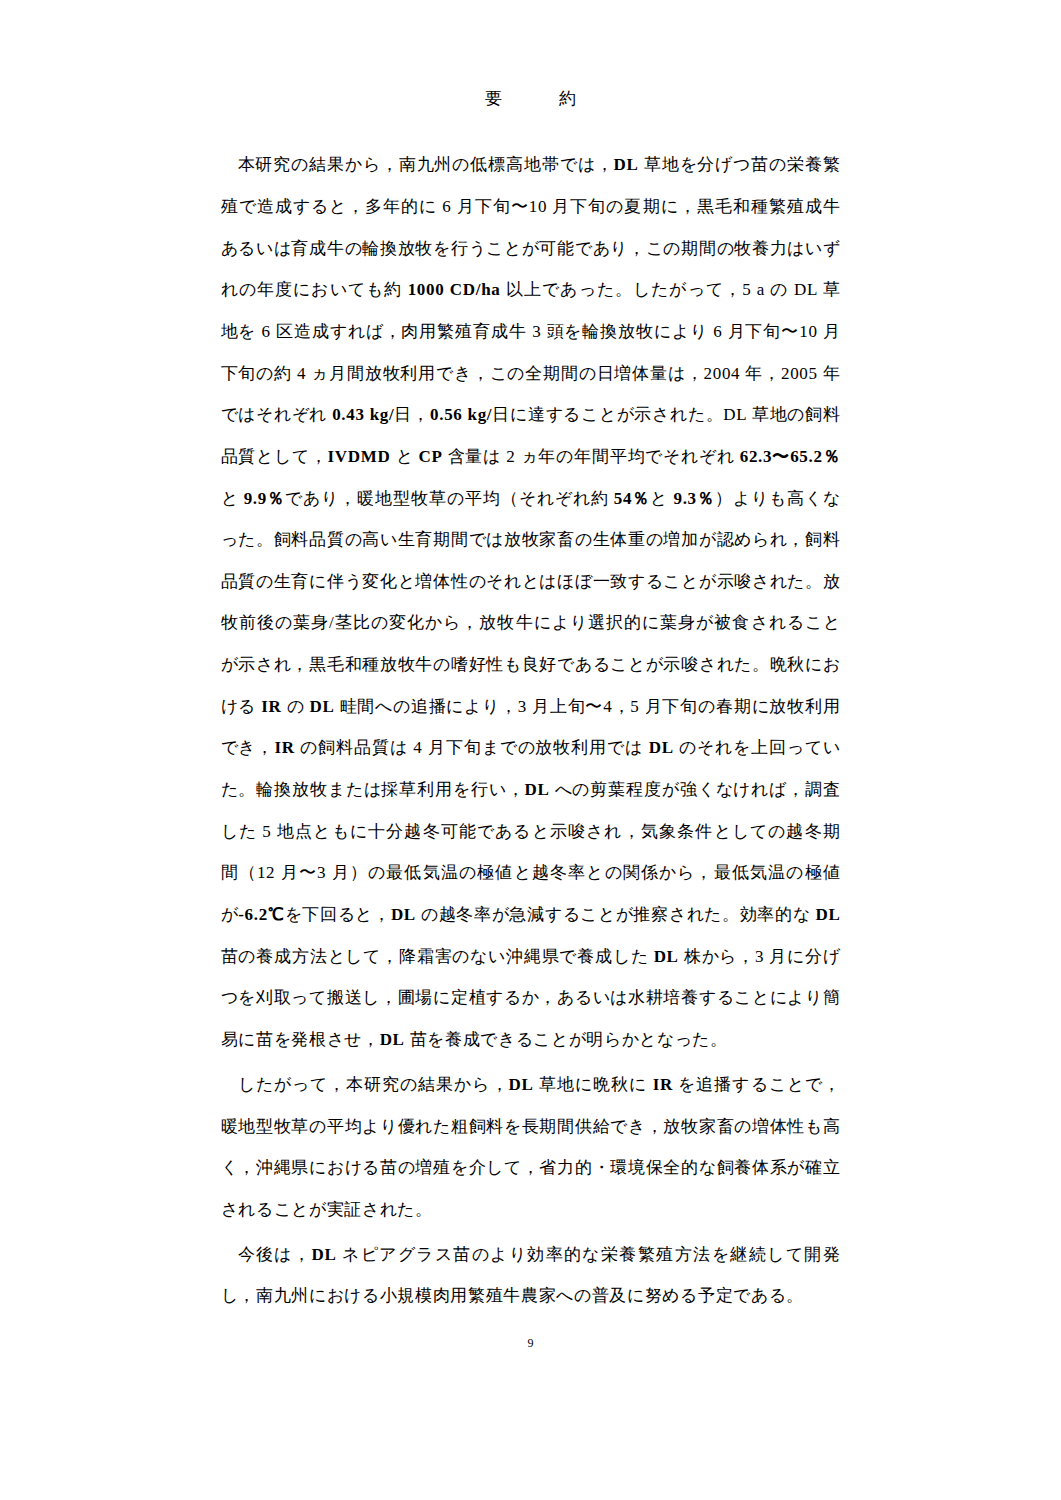要　約
本研究の結果から，南九州の低標高地帯では，DL 草地を分げつ苗の栄養繁殖で造成すると，多年的に 6 月下旬〜10 月下旬の夏期に，黒毛和種繁殖成牛あるいは育成牛の輪換放牧を行うことが可能であり，この期間の牧養力はいずれの年度においても約 1000 CD/ha 以上であった。したがって，5 a の DL 草地を 6 区造成すれば，肉用繁殖育成牛 3 頭を輪換放牧により 6 月下旬〜10 月下旬の約 4 ヵ月間放牧利用でき，この全期間の日増体量は，2004 年，2005 年ではそれぞれ 0.43 kg/日，0.56 kg/日に達することが示された。DL 草地の飼料品質として，IVDMD と CP 含量は 2 ヵ年の年間平均でそれぞれ 62.3〜65.2％と 9.9％であり，暖地型牧草の平均（それぞれ約 54％と 9.3％）よりも高くなった。飼料品質の高い生育期間では放牧家畜の生体重の増加が認められ，飼料品質の生育に伴う変化と増体性のそれとはほぼ一致することが示唆された。放牧前後の葉身/茎比の変化から，放牧牛により選択的に葉身が被食されることが示され，黒毛和種放牧牛の嗜好性も良好であることが示唆された。晩秋における IR の DL 畦間への追播により，3 月上旬〜4，5 月下旬の春期に放牧利用でき，IR の飼料品質は 4 月下旬までの放牧利用では DL のそれを上回っていた。輪換放牧または採草利用を行い，DL への剪葉程度が強くなければ，調査した 5 地点ともに十分越冬可能であると示唆され，気象条件としての越冬期間（12 月〜3 月）の最低気温の極値と越冬率との関係から，最低気温の極値が-6.2℃を下回ると，DL の越冬率が急減することが推察された。効率的な DL 苗の養成方法として，降霜害のない沖縄県で養成した DL 株から，3 月に分げつを刈取って搬送し，圃場に定植するか，あるいは水耕培養することにより簡易に苗を発根させ，DL 苗を養成できることが明らかとなった。
したがって，本研究の結果から，DL 草地に晩秋に IR を追播することで，暖地型牧草の平均より優れた粗飼料を長期間供給でき，放牧家畜の増体性も高く，沖縄県における苗の増殖を介して，省力的・環境保全的な飼養体系が確立されることが実証された。
今後は，DL ネピアグラス苗のより効率的な栄養繁殖方法を継続して開発し，南九州における小規模肉用繁殖牛農家への普及に努める予定である。
9